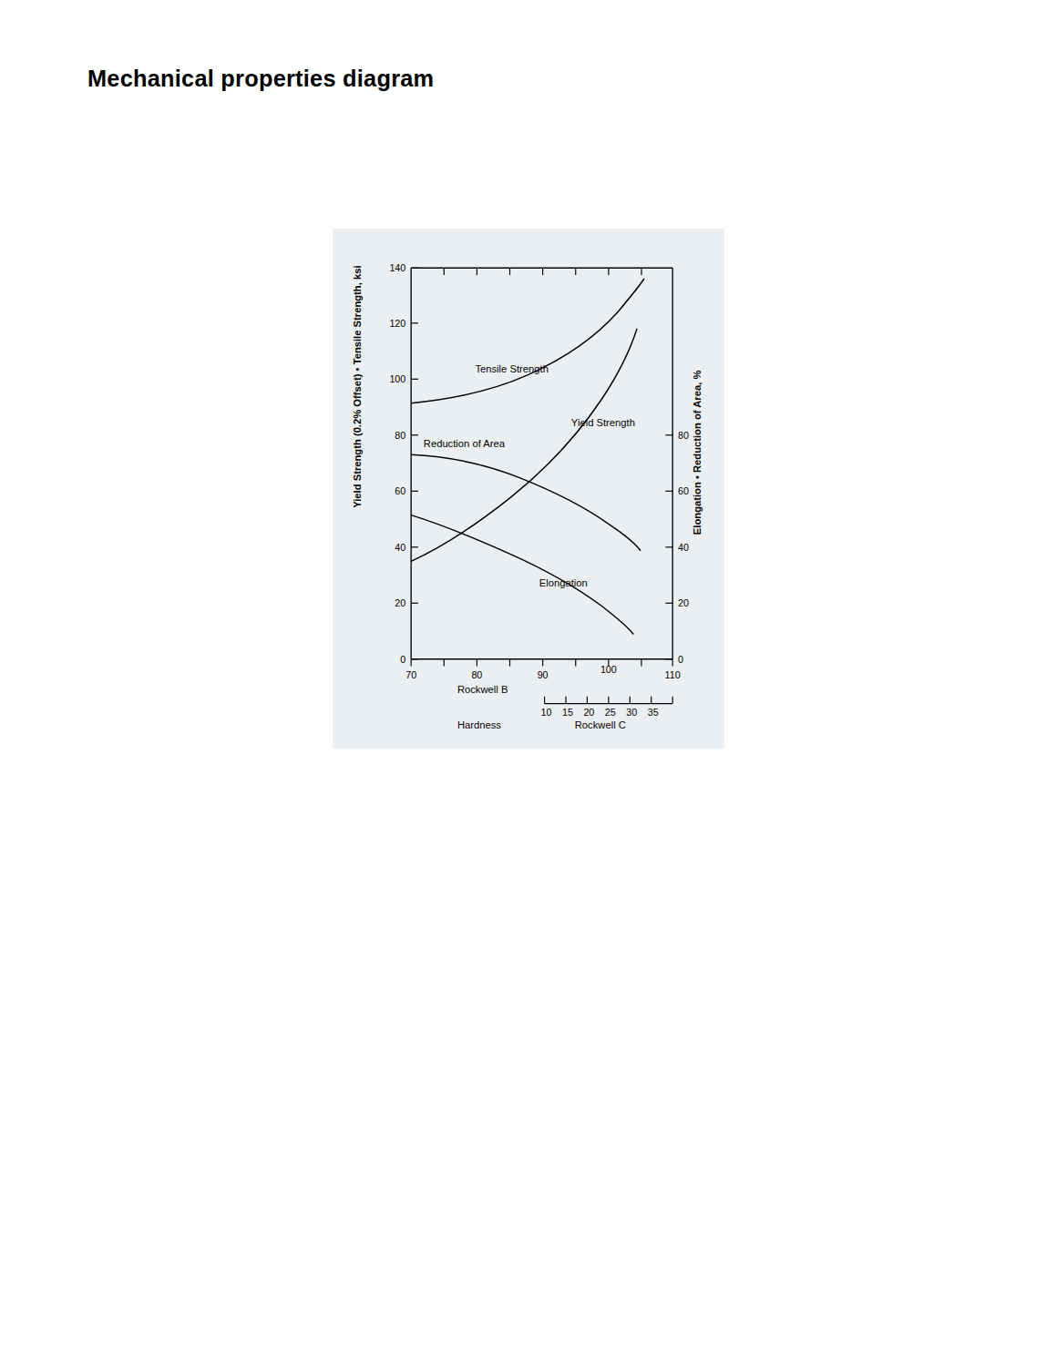Mechanical properties diagram
Mechanical properties versus hardness Graph showing tensile strength, yield strength, reduction of area and elongation plotted against Rockwell B and Rockwell C hardness. 0 20 40 60 80 100 120 140 0 20 40 60 80 70 80 90 100 110 Rockwell B 10 15 20 25 30 35 Hardness Rockwell C Tensile Strength Yield Strength Reduction of Area Elongation Yield Strength (0.2% Offset) • Tensile Strength, ksi Elongation • Reduction of Area, %